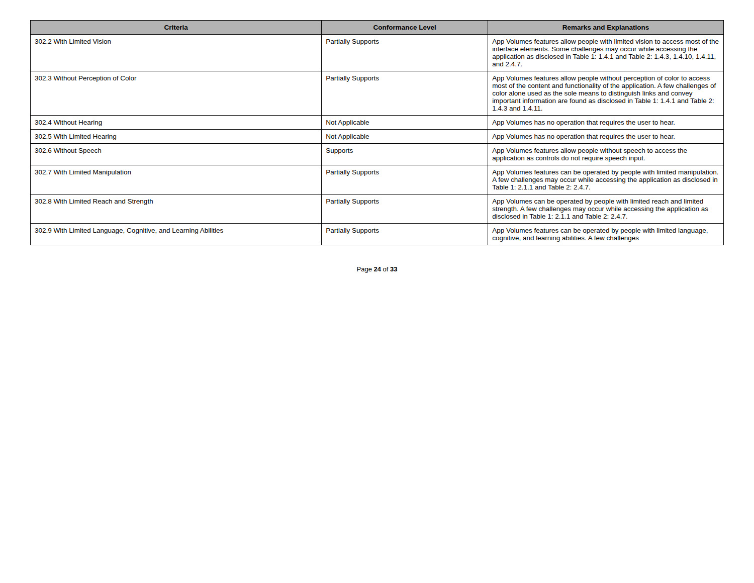| Criteria | Conformance Level | Remarks and Explanations |
| --- | --- | --- |
| 302.2 With Limited Vision | Partially Supports | App Volumes features allow people with limited vision to access most of the interface elements. Some challenges may occur while accessing the application as disclosed in Table 1: 1.4.1 and Table 2: 1.4.3, 1.4.10, 1.4.11, and 2.4.7. |
| 302.3 Without Perception of Color | Partially Supports | App Volumes features allow people without perception of color to access most of the content and functionality of the application. A few challenges of color alone used as the sole means to distinguish links and convey important information are found as disclosed in Table 1: 1.4.1 and Table 2: 1.4.3 and 1.4.11. |
| 302.4 Without Hearing | Not Applicable | App Volumes has no operation that requires the user to hear. |
| 302.5 With Limited Hearing | Not Applicable | App Volumes has no operation that requires the user to hear. |
| 302.6 Without Speech | Supports | App Volumes features allow people without speech to access the application as controls do not require speech input. |
| 302.7 With Limited Manipulation | Partially Supports | App Volumes features can be operated by people with limited manipulation. A few challenges may occur while accessing the application as disclosed in Table 1: 2.1.1 and Table 2: 2.4.7. |
| 302.8 With Limited Reach and Strength | Partially Supports | App Volumes can be operated by people with limited reach and limited strength. A few challenges may occur while accessing the application as disclosed in Table 1: 2.1.1 and Table 2: 2.4.7. |
| 302.9 With Limited Language, Cognitive, and Learning Abilities | Partially Supports | App Volumes features can be operated by people with limited language, cognitive, and learning abilities. A few challenges |
Page 24 of 33